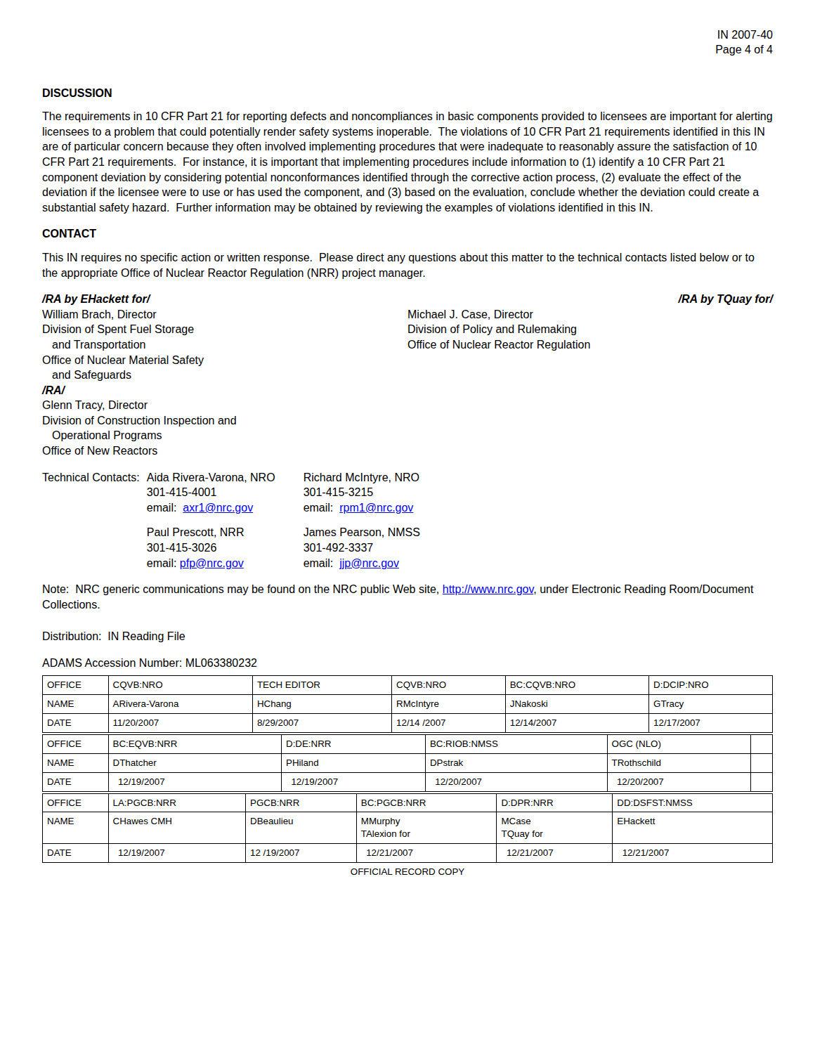IN 2007-40
Page 4 of 4
DISCUSSION
The requirements in 10 CFR Part 21 for reporting defects and noncompliances in basic components provided to licensees are important for alerting licensees to a problem that could potentially render safety systems inoperable. The violations of 10 CFR Part 21 requirements identified in this IN are of particular concern because they often involved implementing procedures that were inadequate to reasonably assure the satisfaction of 10 CFR Part 21 requirements. For instance, it is important that implementing procedures include information to (1) identify a 10 CFR Part 21 component deviation by considering potential nonconformances identified through the corrective action process, (2) evaluate the effect of the deviation if the licensee were to use or has used the component, and (3) based on the evaluation, conclude whether the deviation could create a substantial safety hazard. Further information may be obtained by reviewing the examples of violations identified in this IN.
CONTACT
This IN requires no specific action or written response. Please direct any questions about this matter to the technical contacts listed below or to the appropriate Office of Nuclear Reactor Regulation (NRR) project manager.
| /RA by EHackett for/ | /RA by TQuay for/ |
| William Brach, Director | Michael J. Case, Director |
| Division of Spent Fuel Storage | Division of Policy and Rulemaking |
| and Transportation | Office of Nuclear Reactor Regulation |
| Office of Nuclear Material Safety | |
| and Safeguards | |
| /RA/ | |
| Glenn Tracy, Director | |
| Division of Construction Inspection and | |
| Operational Programs | |
| Office of New Reactors | |
| Technical Contacts: | Aida Rivera-Varona, NRO 301-415-4001 email: axr1@nrc.gov | Richard McIntyre, NRO 301-415-3215 email: rpm1@nrc.gov |
| | Paul Prescott, NRR 301-415-3026 email: pfp@nrc.gov | James Pearson, NMSS 301-492-3337 email: jjp@nrc.gov |
Note: NRC generic communications may be found on the NRC public Web site, http://www.nrc.gov, under Electronic Reading Room/Document Collections.
Distribution: IN Reading File
ADAMS Accession Number: ML063380232
| OFFICE | CQVB:NRO | TECH EDITOR | CQVB:NRO | BC:CQVB:NRO | D:DCIP:NRO |
| NAME | ARivera-Varona | HChang | RMcIntyre | JNakoski | GTracy |
| DATE | 11/20/2007 | 8/29/2007 | 12/14 /2007 | 12/14/2007 | 12/17/2007 |
| OFFICE | BC:EQVB:NRR | D:DE:NRR | BC:RIOB:NMSS | OGC (NLO) | |
| NAME | DThatcher | PHiland | DPstrak | TRothschild | |
| DATE | 12/19/2007 | 12/19/2007 | 12/20/2007 | 12/20/2007 | |
| OFFICE | LA:PGCB:NRR | PGCB:NRR | BC:PGCB:NRR | D:DPR:NRR | DD:DSFST:NMSS |
| NAME | CHawes CMH | DBeaulieu | MMurphy TAlexion for | MCase TQuay for | EHackett |
| DATE | 12/19/2007 | 12 /19/2007 | 12/21/2007 | 12/21/2007 | 12/21/2007 |
OFFICIAL RECORD COPY